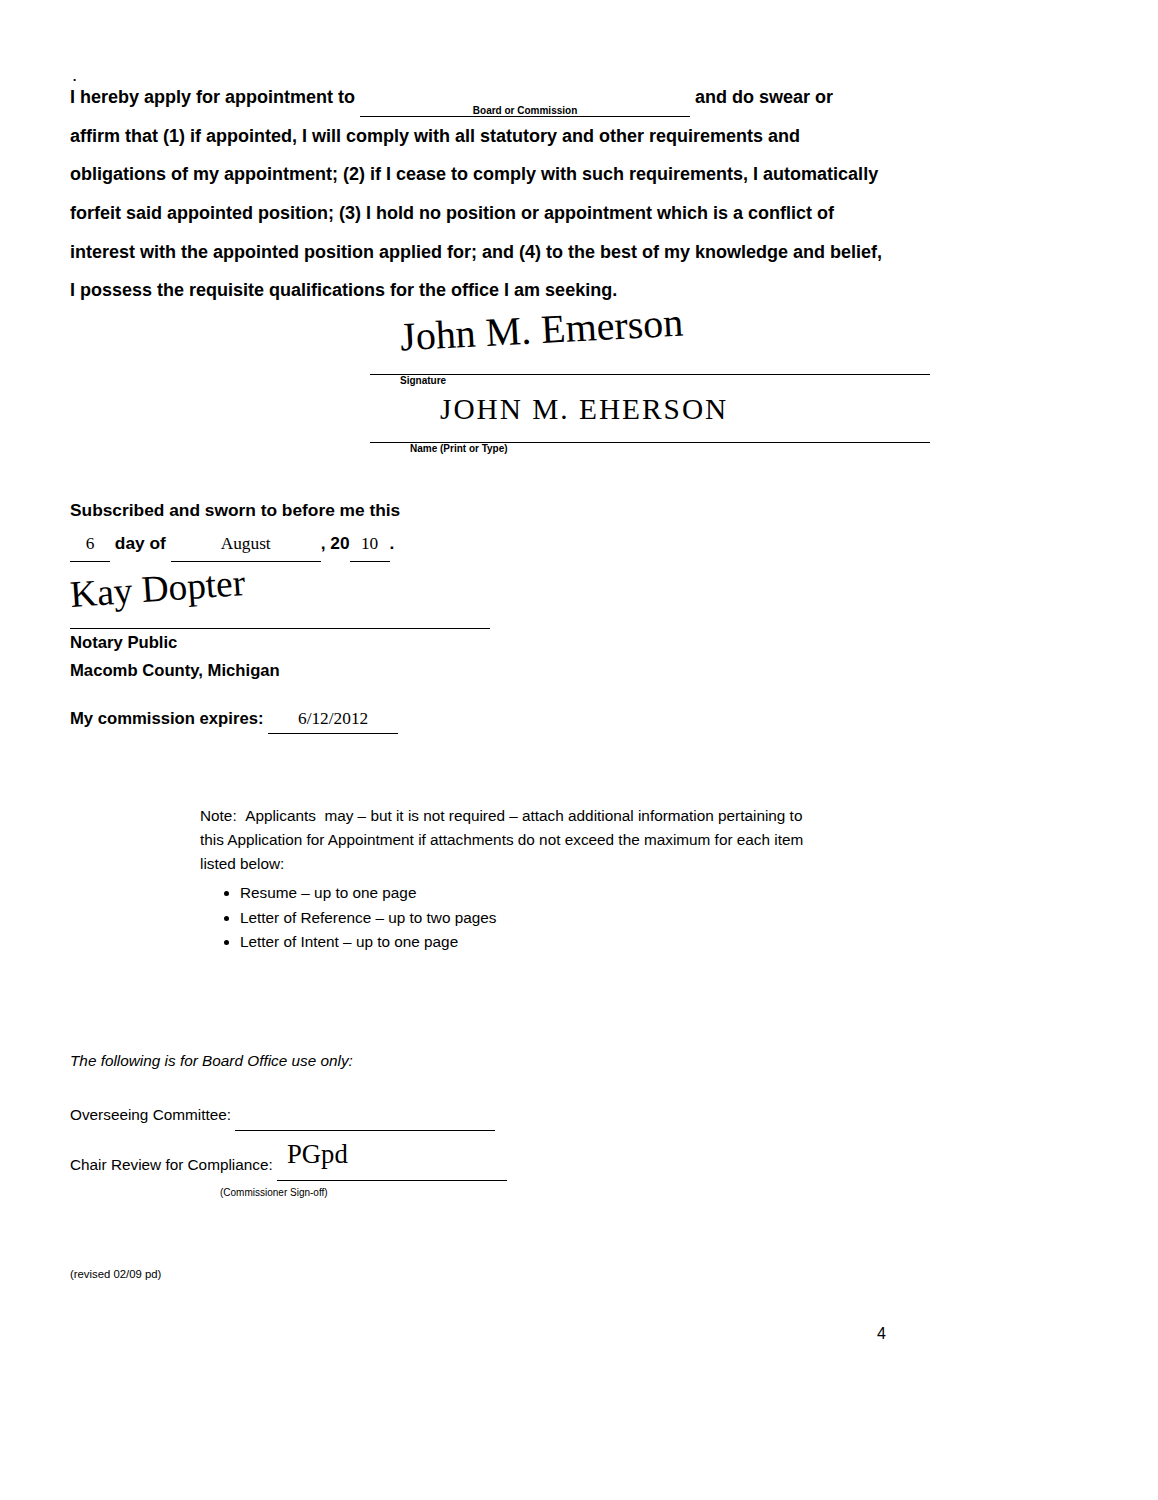.
I hereby apply for appointment to Board or Commission and do swear or affirm that (1) if appointed, I will comply with all statutory and other requirements and obligations of my appointment; (2) if I cease to comply with such requirements, I automatically forfeit said appointed position; (3) I hold no position or appointment which is a conflict of interest with the appointed position applied for; and (4) to the best of my knowledge and belief, I possess the requisite qualifications for the office I am seeking.
John M. Emerson
Signature
JOHN M. EHERSON
Name (Print or Type)
Subscribed and sworn to before me this
6 day of August, 2010.
Kay Dopter
Notary Public
Macomb County, Michigan
My commission expires: 6/12/2012
Note: Applicants may – but it is not required – attach additional information pertaining to this Application for Appointment if attachments do not exceed the maximum for each item listed below:
Resume – up to one page
Letter of Reference – up to two pages
Letter of Intent – up to one page
The following is for Board Office use only:
Overseeing Committee:
Chair Review for Compliance: PGpd (Commissioner Sign-off)
(revised 02/09 pd)
4